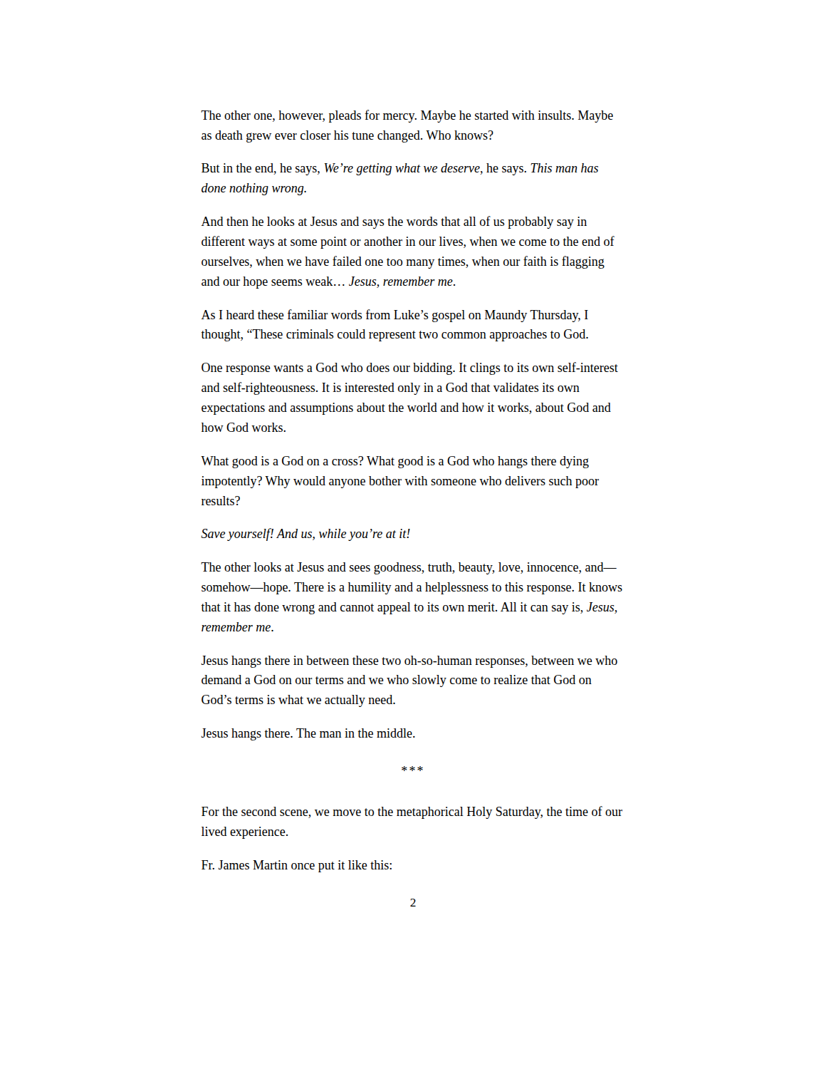The other one, however, pleads for mercy. Maybe he started with insults. Maybe as death grew ever closer his tune changed. Who knows?
But in the end, he says, We’re getting what we deserve, he says. This man has done nothing wrong.
And then he looks at Jesus and says the words that all of us probably say in different ways at some point or another in our lives, when we come to the end of ourselves, when we have failed one too many times, when our faith is flagging and our hope seems weak… Jesus, remember me.
As I heard these familiar words from Luke’s gospel on Maundy Thursday, I thought, “These criminals could represent two common approaches to God.
One response wants a God who does our bidding. It clings to its own self-interest and self-righteousness. It is interested only in a God that validates its own expectations and assumptions about the world and how it works, about God and how God works.
What good is a God on a cross? What good is a God who hangs there dying impotently? Why would anyone bother with someone who delivers such poor results?
Save yourself! And us, while you’re at it!
The other looks at Jesus and sees goodness, truth, beauty, love, innocence, and—somehow—hope. There is a humility and a helplessness to this response. It knows that it has done wrong and cannot appeal to its own merit. All it can say is, Jesus, remember me.
Jesus hangs there in between these two oh-so-human responses, between we who demand a God on our terms and we who slowly come to realize that God on God’s terms is what we actually need.
Jesus hangs there. The man in the middle.
***
For the second scene, we move to the metaphorical Holy Saturday, the time of our lived experience.
Fr. James Martin once put it like this:
2